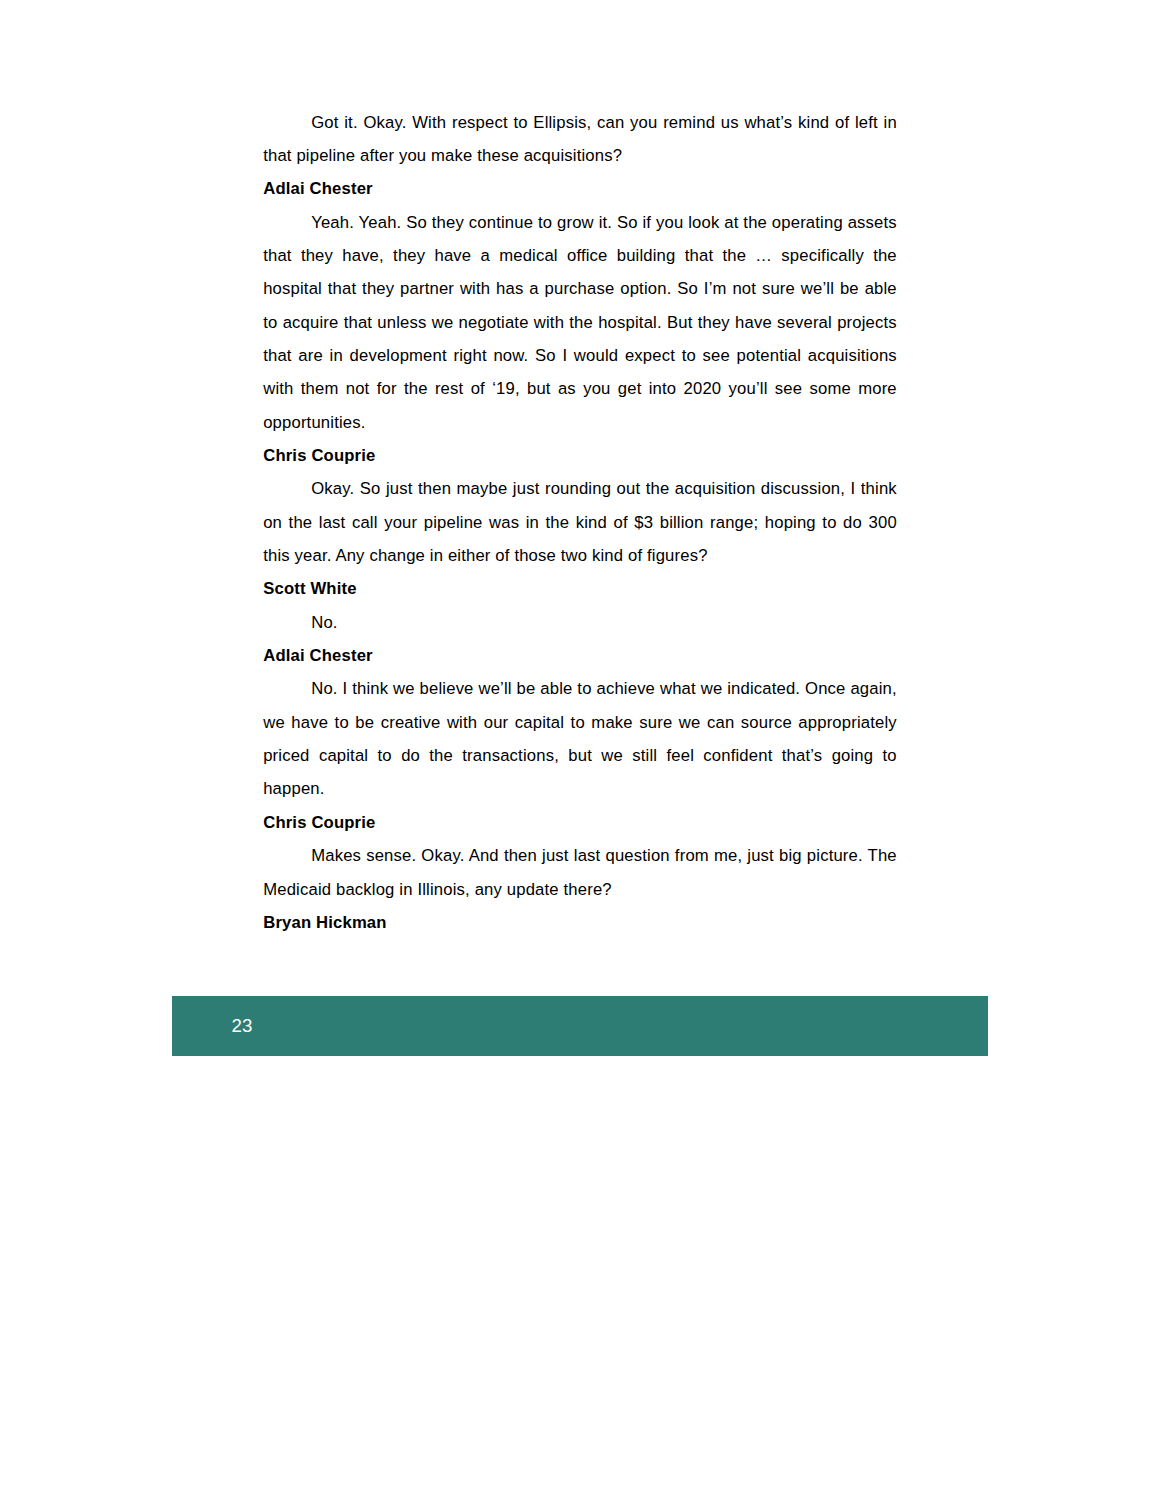Got it. Okay. With respect to Ellipsis, can you remind us what’s kind of left in that pipeline after you make these acquisitions?
Adlai Chester
Yeah. Yeah. So they continue to grow it. So if you look at the operating assets that they have, they have a medical office building that the … specifically the hospital that they partner with has a purchase option. So I’m not sure we’ll be able to acquire that unless we negotiate with the hospital. But they have several projects that are in development right now. So I would expect to see potential acquisitions with them not for the rest of ‘19, but as you get into 2020 you’ll see some more opportunities.
Chris Couprie
Okay. So just then maybe just rounding out the acquisition discussion, I think on the last call your pipeline was in the kind of $3 billion range; hoping to do 300 this year. Any change in either of those two kind of figures?
Scott White
No.
Adlai Chester
No. I think we believe we’ll be able to achieve what we indicated. Once again, we have to be creative with our capital to make sure we can source appropriately priced capital to do the transactions, but we still feel confident that’s going to happen.
Chris Couprie
Makes sense. Okay. And then just last question from me, just big picture. The Medicaid backlog in Illinois, any update there?
Bryan Hickman
23